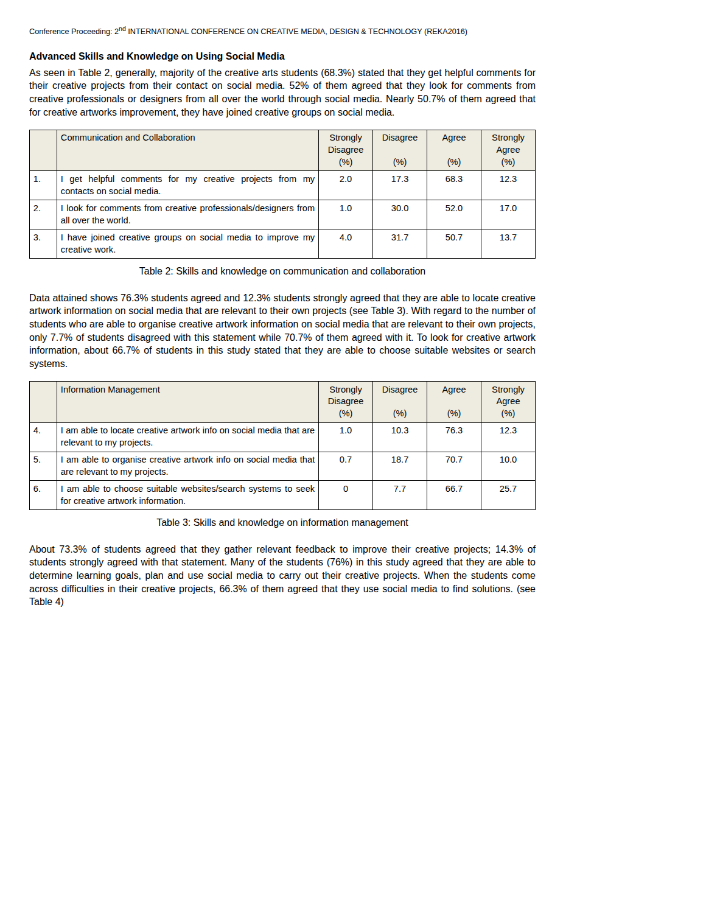Conference Proceeding: 2nd INTERNATIONAL CONFERENCE ON CREATIVE MEDIA, DESIGN & TECHNOLOGY (REKA2016)
Advanced Skills and Knowledge on Using Social Media
As seen in Table 2, generally, majority of the creative arts students (68.3%) stated that they get helpful comments for their creative projects from their contact on social media. 52% of them agreed that they look for comments from creative professionals or designers from all over the world through social media. Nearly 50.7% of them agreed that for creative artworks improvement, they have joined creative groups on social media.
| | Communication and Collaboration | Strongly Disagree (%) | Disagree (%) | Agree (%) | Strongly Agree (%) |
| --- | --- | --- | --- | --- | --- |
| 1. | I get helpful comments for my creative projects from my contacts on social media. | 2.0 | 17.3 | 68.3 | 12.3 |
| 2. | I look for comments from creative professionals/designers from all over the world. | 1.0 | 30.0 | 52.0 | 17.0 |
| 3. | I have joined creative groups on social media to improve my creative work. | 4.0 | 31.7 | 50.7 | 13.7 |
Table 2: Skills and knowledge on communication and collaboration
Data attained shows 76.3% students agreed and 12.3% students strongly agreed that they are able to locate creative artwork information on social media that are relevant to their own projects (see Table 3). With regard to the number of students who are able to organise creative artwork information on social media that are relevant to their own projects, only 7.7% of students disagreed with this statement while 70.7% of them agreed with it. To look for creative artwork information, about 66.7% of students in this study stated that they are able to choose suitable websites or search systems.
| | Information Management | Strongly Disagree (%) | Disagree (%) | Agree (%) | Strongly Agree (%) |
| --- | --- | --- | --- | --- | --- |
| 4. | I am able to locate creative artwork info on social media that are relevant to my projects. | 1.0 | 10.3 | 76.3 | 12.3 |
| 5. | I am able to organise creative artwork info on social media that are relevant to my projects. | 0.7 | 18.7 | 70.7 | 10.0 |
| 6. | I am able to choose suitable websites/search systems to seek for creative artwork information. | 0 | 7.7 | 66.7 | 25.7 |
Table 3: Skills and knowledge on information management
About 73.3% of students agreed that they gather relevant feedback to improve their creative projects; 14.3% of students strongly agreed with that statement. Many of the students (76%) in this study agreed that they are able to determine learning goals, plan and use social media to carry out their creative projects. When the students come across difficulties in their creative projects, 66.3% of them agreed that they use social media to find solutions. (see Table 4)